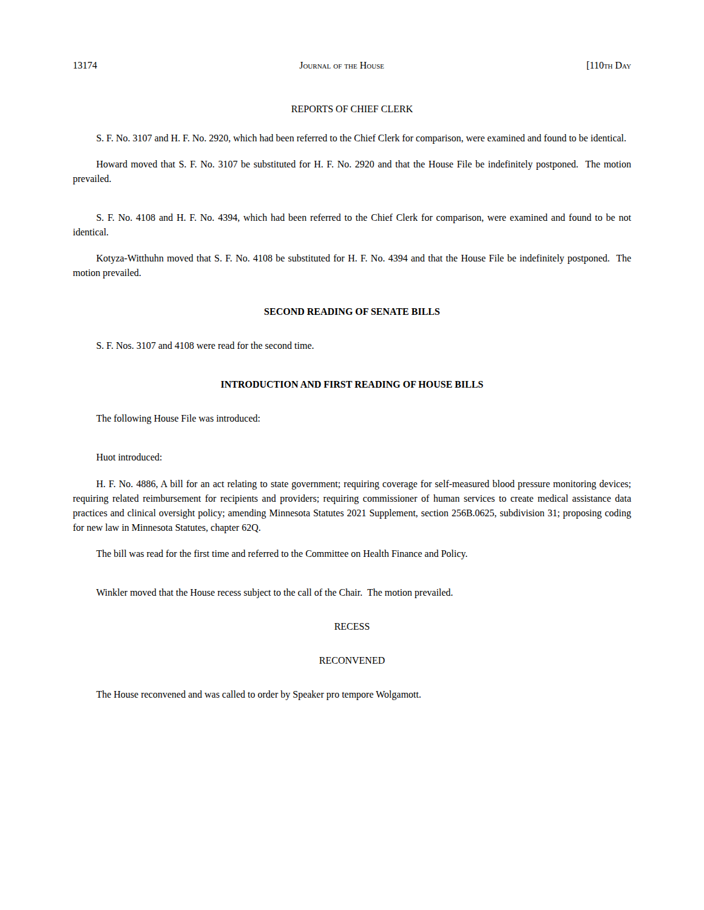13174 Journal of the House [110th Day
REPORTS OF CHIEF CLERK
S. F. No. 3107 and H. F. No. 2920, which had been referred to the Chief Clerk for comparison, were examined and found to be identical.
Howard moved that S. F. No. 3107 be substituted for H. F. No. 2920 and that the House File be indefinitely postponed. The motion prevailed.
S. F. No. 4108 and H. F. No. 4394, which had been referred to the Chief Clerk for comparison, were examined and found to be not identical.
Kotyza-Witthuhn moved that S. F. No. 4108 be substituted for H. F. No. 4394 and that the House File be indefinitely postponed. The motion prevailed.
SECOND READING OF SENATE BILLS
S. F. Nos. 3107 and 4108 were read for the second time.
INTRODUCTION AND FIRST READING OF HOUSE BILLS
The following House File was introduced:
Huot introduced:
H. F. No. 4886, A bill for an act relating to state government; requiring coverage for self-measured blood pressure monitoring devices; requiring related reimbursement for recipients and providers; requiring commissioner of human services to create medical assistance data practices and clinical oversight policy; amending Minnesota Statutes 2021 Supplement, section 256B.0625, subdivision 31; proposing coding for new law in Minnesota Statutes, chapter 62Q.
The bill was read for the first time and referred to the Committee on Health Finance and Policy.
Winkler moved that the House recess subject to the call of the Chair. The motion prevailed.
RECESS
RECONVENED
The House reconvened and was called to order by Speaker pro tempore Wolgamott.